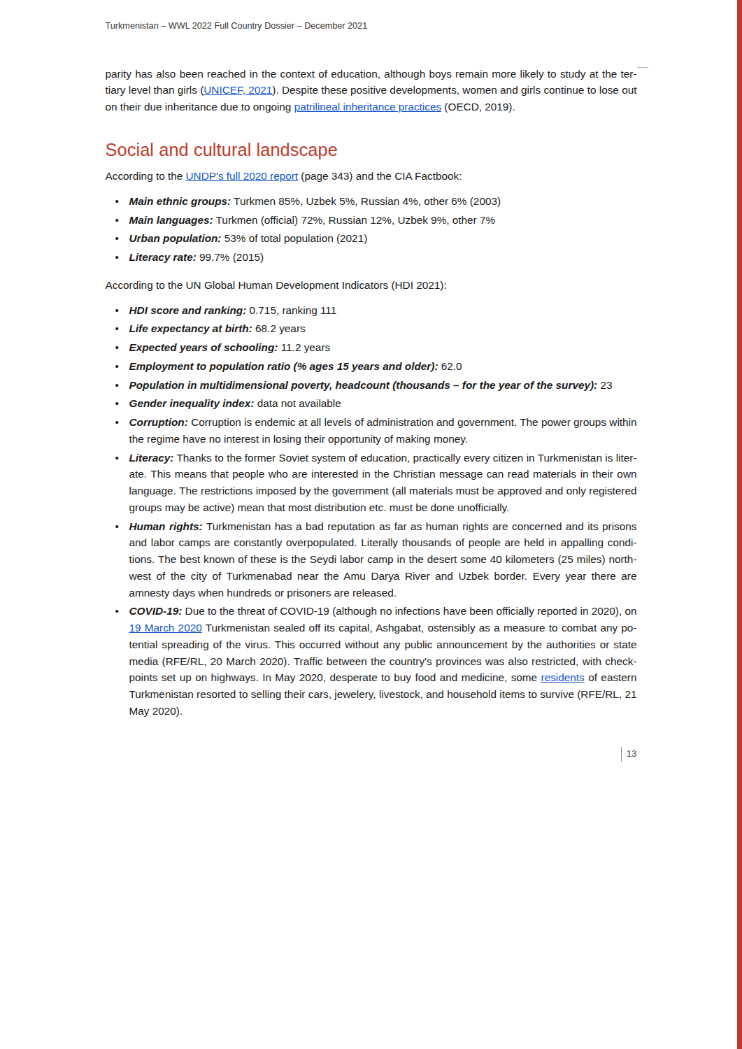Turkmenistan – WWL 2022 Full Country Dossier – December 2021
parity has also been reached in the context of education, although boys remain more likely to study at the tertiary level than girls (UNICEF, 2021). Despite these positive developments, women and girls continue to lose out on their due inheritance due to ongoing patrilineal inheritance practices (OECD, 2019).
Social and cultural landscape
According to the UNDP's full 2020 report (page 343) and the CIA Factbook:
Main ethnic groups: Turkmen 85%, Uzbek 5%, Russian 4%, other 6% (2003)
Main languages: Turkmen (official) 72%, Russian 12%, Uzbek 9%, other 7%
Urban population: 53% of total population (2021)
Literacy rate: 99.7% (2015)
According to the UN Global Human Development Indicators (HDI 2021):
HDI score and ranking: 0.715, ranking 111
Life expectancy at birth: 68.2 years
Expected years of schooling: 11.2 years
Employment to population ratio (% ages 15 years and older): 62.0
Population in multidimensional poverty, headcount (thousands – for the year of the survey): 23
Gender inequality index: data not available
Corruption: Corruption is endemic at all levels of administration and government. The power groups within the regime have no interest in losing their opportunity of making money.
Literacy: Thanks to the former Soviet system of education, practically every citizen in Turkmenistan is literate. This means that people who are interested in the Christian message can read materials in their own language. The restrictions imposed by the government (all materials must be approved and only registered groups may be active) mean that most distribution etc. must be done unofficially.
Human rights: Turkmenistan has a bad reputation as far as human rights are concerned and its prisons and labor camps are constantly overpopulated. Literally thousands of people are held in appalling conditions. The best known of these is the Seydi labor camp in the desert some 40 kilometers (25 miles) north-west of the city of Turkmenabad near the Amu Darya River and Uzbek border. Every year there are amnesty days when hundreds or prisoners are released.
COVID-19: Due to the threat of COVID-19 (although no infections have been officially reported in 2020), on 19 March 2020 Turkmenistan sealed off its capital, Ashgabat, ostensibly as a measure to combat any potential spreading of the virus. This occurred without any public announcement by the authorities or state media (RFE/RL, 20 March 2020). Traffic between the country's provinces was also restricted, with checkpoints set up on highways. In May 2020, desperate to buy food and medicine, some residents of eastern Turkmenistan resorted to selling their cars, jewelery, livestock, and household items to survive (RFE/RL, 21 May 2020).
13